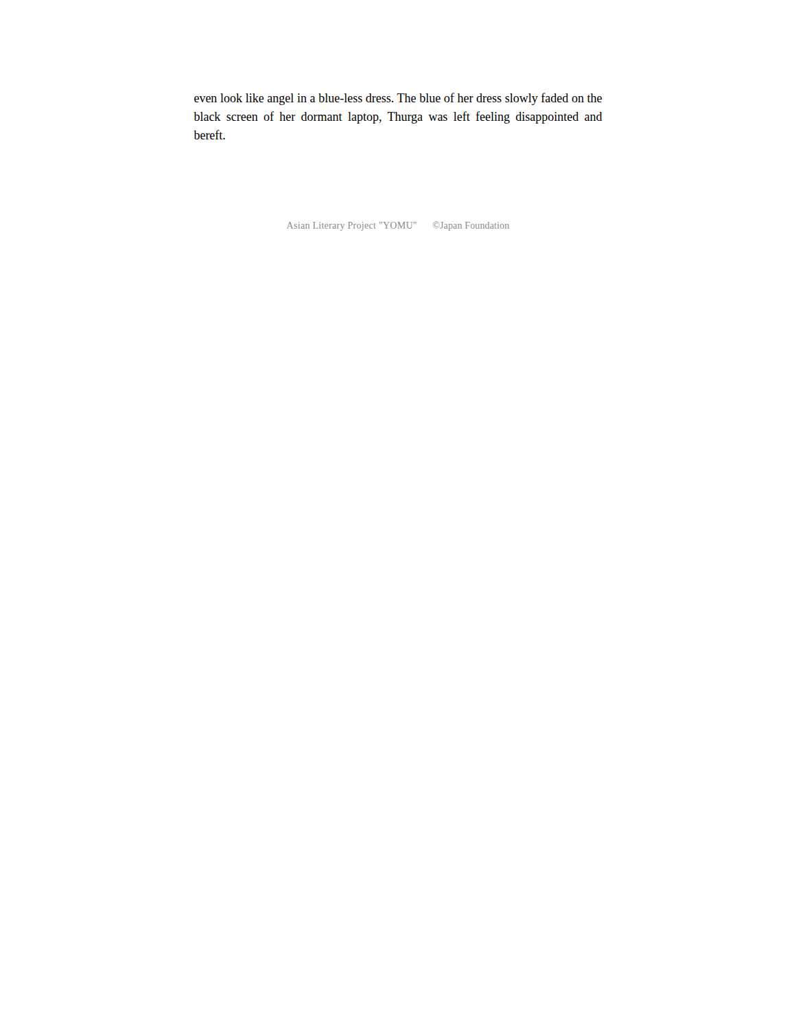even look like angel in a blue-less dress. The blue of her dress slowly faded on the black screen of her dormant laptop, Thurga was left feeling disappointed and bereft.
Asian Literary Project "YOMU" ©Japan Foundation